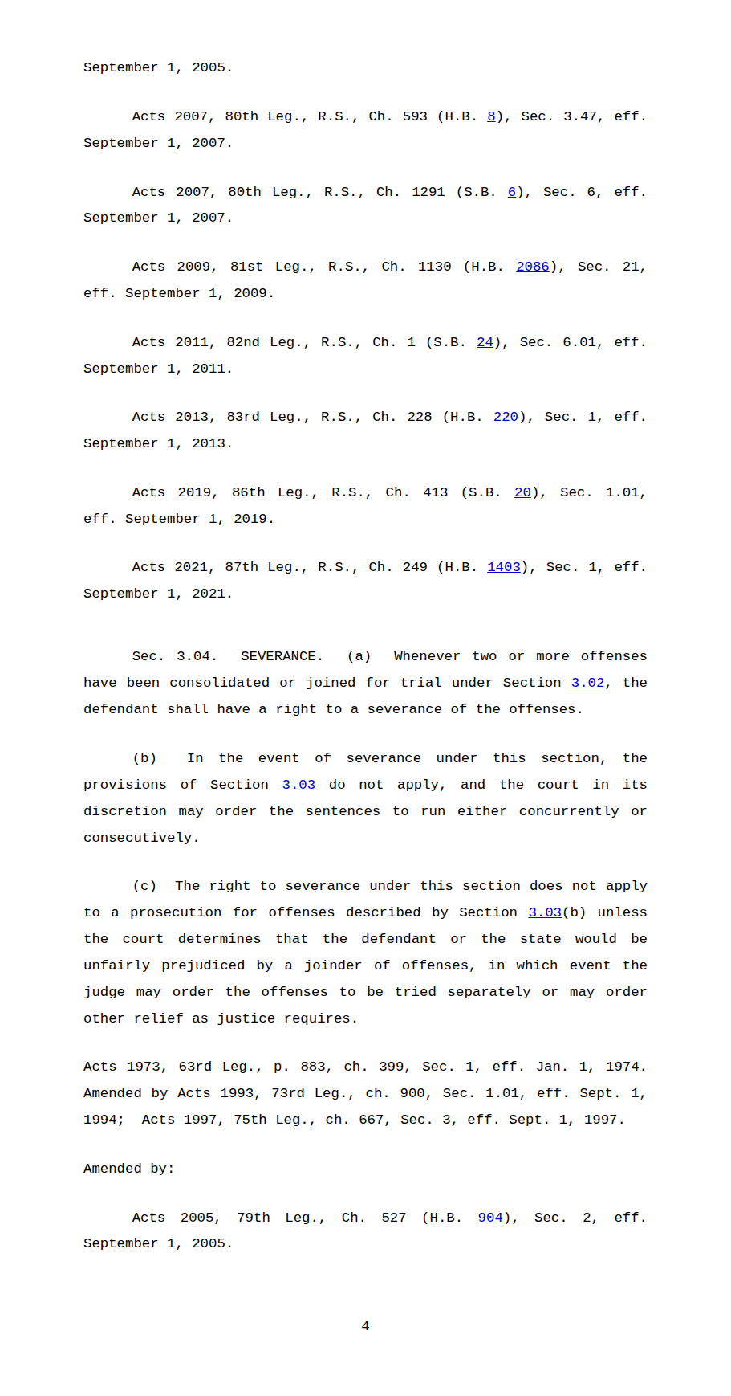September 1, 2005.
Acts 2007, 80th Leg., R.S., Ch. 593 (H.B. 8), Sec. 3.47, eff. September 1, 2007.
Acts 2007, 80th Leg., R.S., Ch. 1291 (S.B. 6), Sec. 6, eff. September 1, 2007.
Acts 2009, 81st Leg., R.S., Ch. 1130 (H.B. 2086), Sec. 21, eff. September 1, 2009.
Acts 2011, 82nd Leg., R.S., Ch. 1 (S.B. 24), Sec. 6.01, eff. September 1, 2011.
Acts 2013, 83rd Leg., R.S., Ch. 228 (H.B. 220), Sec. 1, eff. September 1, 2013.
Acts 2019, 86th Leg., R.S., Ch. 413 (S.B. 20), Sec. 1.01, eff. September 1, 2019.
Acts 2021, 87th Leg., R.S., Ch. 249 (H.B. 1403), Sec. 1, eff. September 1, 2021.
Sec. 3.04. SEVERANCE. (a) Whenever two or more offenses have been consolidated or joined for trial under Section 3.02, the defendant shall have a right to a severance of the offenses.
(b) In the event of severance under this section, the provisions of Section 3.03 do not apply, and the court in its discretion may order the sentences to run either concurrently or consecutively.
(c) The right to severance under this section does not apply to a prosecution for offenses described by Section 3.03(b) unless the court determines that the defendant or the state would be unfairly prejudiced by a joinder of offenses, in which event the judge may order the offenses to be tried separately or may order other relief as justice requires.
Acts 1973, 63rd Leg., p. 883, ch. 399, Sec. 1, eff. Jan. 1, 1974. Amended by Acts 1993, 73rd Leg., ch. 900, Sec. 1.01, eff. Sept. 1, 1994; Acts 1997, 75th Leg., ch. 667, Sec. 3, eff. Sept. 1, 1997.
Amended by:
Acts 2005, 79th Leg., Ch. 527 (H.B. 904), Sec. 2, eff. September 1, 2005.
4